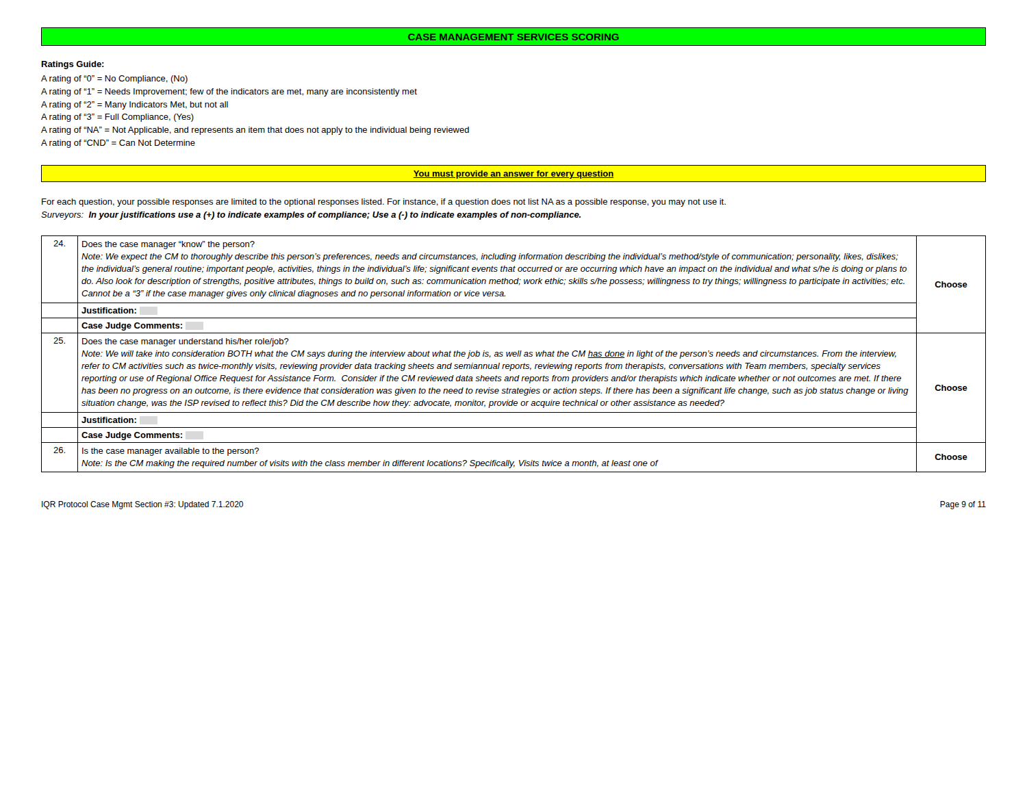CASE MANAGEMENT SERVICES SCORING
Ratings Guide: A rating of “0” = No Compliance, (No)
A rating of “1” = Needs Improvement; few of the indicators are met, many are inconsistently met
A rating of “2” = Many Indicators Met, but not all
A rating of “3” = Full Compliance, (Yes)
A rating of “NA” = Not Applicable, and represents an item that does not apply to the individual being reviewed
A rating of “CND” = Can Not Determine
You must provide an answer for every question
For each question, your possible responses are limited to the optional responses listed. For instance, if a question does not list NA as a possible response, you may not use it.
Surveyors: In your justifications use a (+) to indicate examples of compliance; Use a (-) to indicate examples of non-compliance.
| 24. | Does the case manager “know” the person? Note: We expect the CM to thoroughly describe this person’s preferences, needs and circumstances, including information describing the individual’s method/style of communication; personality, likes, dislikes; the individual’s general routine; important people, activities, things in the individual’s life; significant events that occurred or are occurring which have an impact on the individual and what s/he is doing or plans to do. Also look for description of strengths, positive attributes, things to build on, such as: communication method; work ethic; skills s/he possess; willingness to try things; willingness to participate in activities; etc. Cannot be a “3” if the case manager gives only clinical diagnoses and no personal information or vice versa. | Choose |
| | Justification: |
| | Case Judge Comments: |
| 25. | Does the case manager understand his/her role/job? Note: We will take into consideration BOTH what the CM says during the interview about what the job is, as well as what the CM has done in light of the person’s needs and circumstances. From the interview, refer to CM activities such as twice-monthly visits, reviewing provider data tracking sheets and semiannual reports, reviewing reports from therapists, conversations with Team members, specialty services reporting or use of Regional Office Request for Assistance Form. Consider if the CM reviewed data sheets and reports from providers and/or therapists which indicate whether or not outcomes are met. If there has been no progress on an outcome, is there evidence that consideration was given to the need to revise strategies or action steps. If there has been a significant life change, such as job status change or living situation change, was the ISP revised to reflect this? Did the CM describe how they: advocate, monitor, provide or acquire technical or other assistance as needed? | Choose |
| | Justification: |
| | Case Judge Comments: |
| 26. | Is the case manager available to the person? Note: Is the CM making the required number of visits with the class member in different locations? Specifically, Visits twice a month, at least one of | Choose |
IQR Protocol Case Mgmt Section #3: Updated 7.1.2020 Page 9 of 11